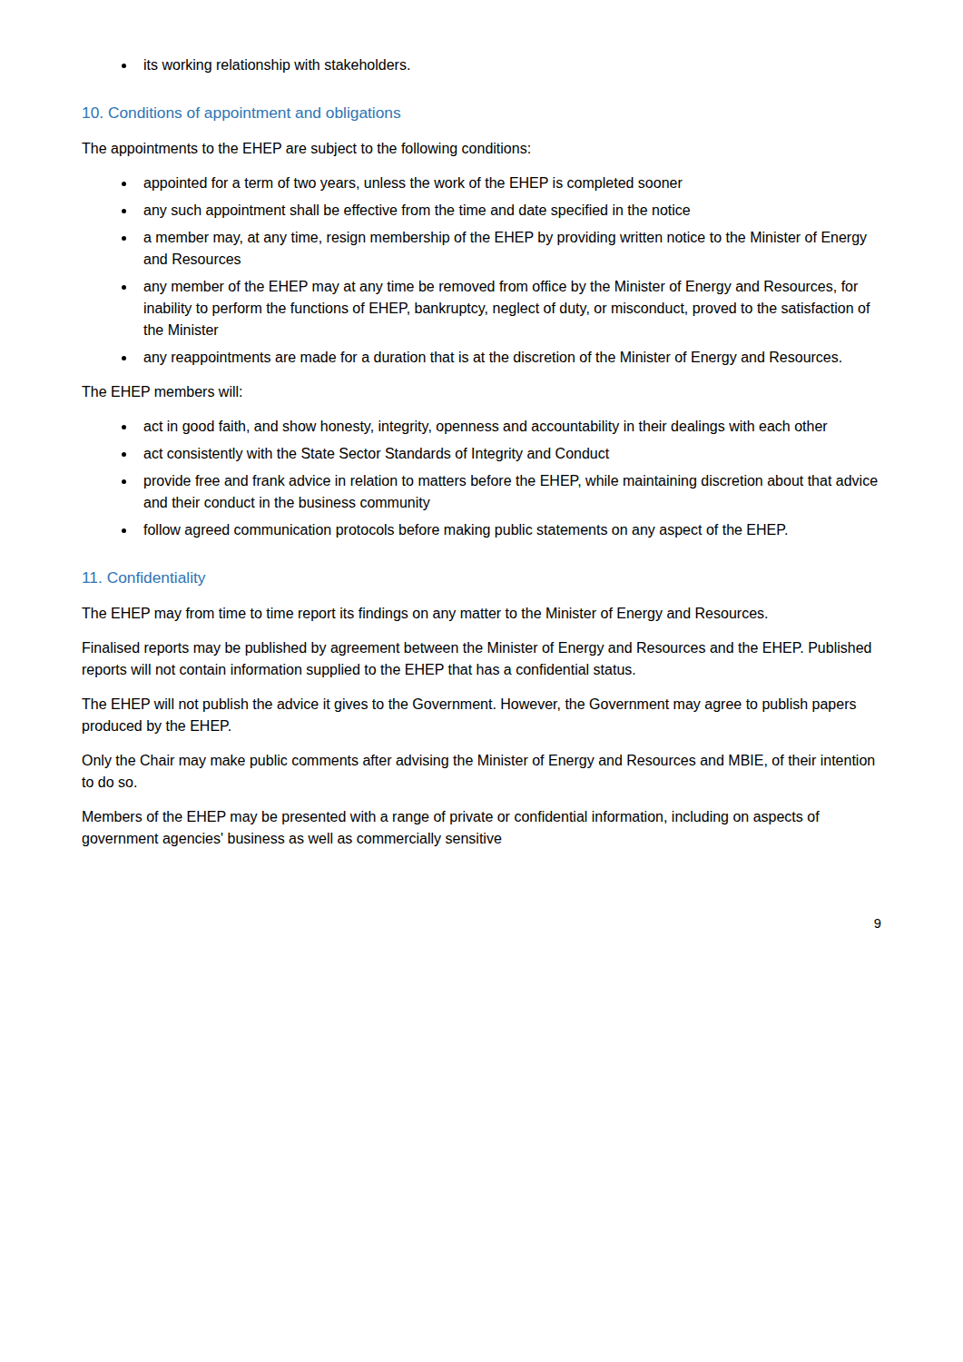its working relationship with stakeholders.
10. Conditions of appointment and obligations
The appointments to the EHEP are subject to the following conditions:
appointed for a term of two years, unless the work of the EHEP is completed sooner
any such appointment shall be effective from the time and date specified in the notice
a member may, at any time, resign membership of the EHEP by providing written notice to the Minister of Energy and Resources
any member of the EHEP may at any time be removed from office by the Minister of Energy and Resources, for inability to perform the functions of EHEP, bankruptcy, neglect of duty, or misconduct, proved to the satisfaction of the Minister
any reappointments are made for a duration that is at the discretion of the Minister of Energy and Resources.
The EHEP members will:
act in good faith, and show honesty, integrity, openness and accountability in their dealings with each other
act consistently with the State Sector Standards of Integrity and Conduct
provide free and frank advice in relation to matters before the EHEP, while maintaining discretion about that advice and their conduct in the business community
follow agreed communication protocols before making public statements on any aspect of the EHEP.
11. Confidentiality
The EHEP may from time to time report its findings on any matter to the Minister of Energy and Resources.
Finalised reports may be published by agreement between the Minister of Energy and Resources and the EHEP. Published reports will not contain information supplied to the EHEP that has a confidential status.
The EHEP will not publish the advice it gives to the Government. However, the Government may agree to publish papers produced by the EHEP.
Only the Chair may make public comments after advising the Minister of Energy and Resources and MBIE, of their intention to do so.
Members of the EHEP may be presented with a range of private or confidential information, including on aspects of government agencies' business as well as commercially sensitive
9